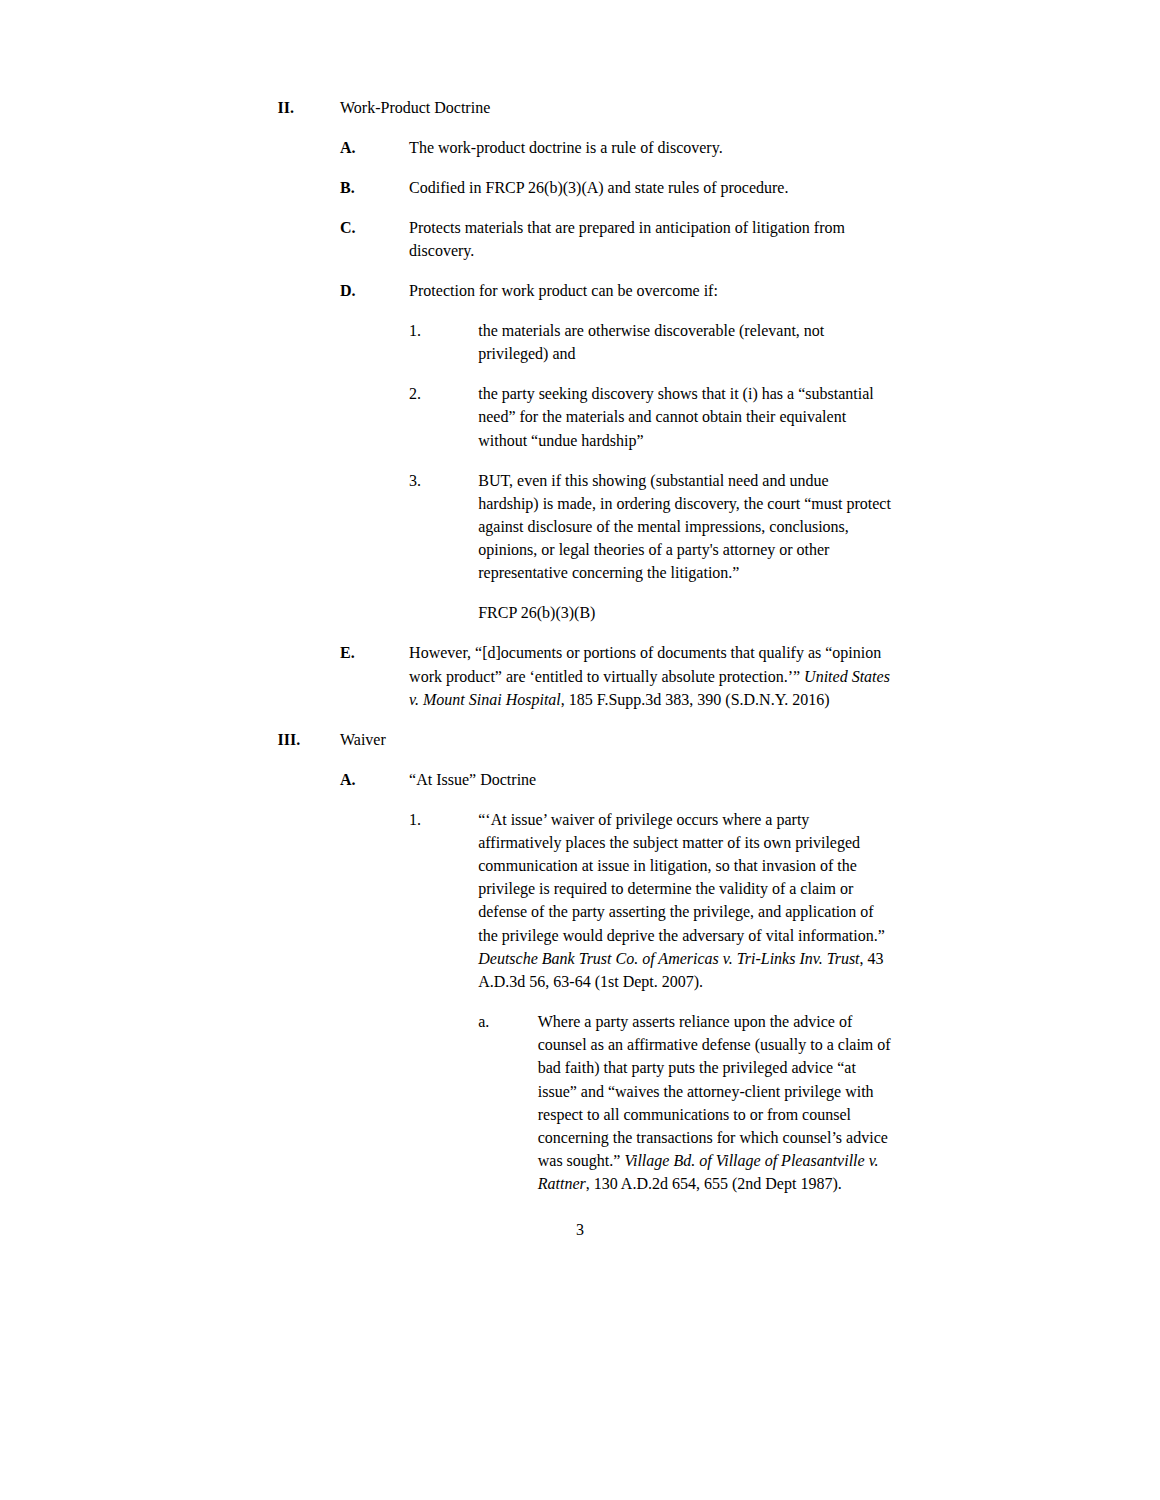II. Work-Product Doctrine
A. The work-product doctrine is a rule of discovery.
B. Codified in FRCP 26(b)(3)(A) and state rules of procedure.
C. Protects materials that are prepared in anticipation of litigation from discovery.
D. Protection for work product can be overcome if:
1. the materials are otherwise discoverable (relevant, not privileged) and
2. the party seeking discovery shows that it (i) has a “substantial need” for the materials and cannot obtain their equivalent without “undue hardship”
3. BUT, even if this showing (substantial need and undue hardship) is made, in ordering discovery, the court “must protect against disclosure of the mental impressions, conclusions, opinions, or legal theories of a party's attorney or other representative concerning the litigation.” FRCP 26(b)(3)(B)
E. However, “[d]ocuments or portions of documents that qualify as “opinion work product” are ‘entitled to virtually absolute protection.’” United States v. Mount Sinai Hospital, 185 F.Supp.3d 383, 390 (S.D.N.Y. 2016)
III. Waiver
A. “At Issue” Doctrine
1. “‘At issue’ waiver of privilege occurs where a party affirmatively places the subject matter of its own privileged communication at issue in litigation, so that invasion of the privilege is required to determine the validity of a claim or defense of the party asserting the privilege, and application of the privilege would deprive the adversary of vital information.” Deutsche Bank Trust Co. of Americas v. Tri-Links Inv. Trust, 43 A.D.3d 56, 63-64 (1st Dept. 2007).
a. Where a party asserts reliance upon the advice of counsel as an affirmative defense (usually to a claim of bad faith) that party puts the privileged advice “at issue” and “waives the attorney-client privilege with respect to all communications to or from counsel concerning the transactions for which counsel’s advice was sought.” Village Bd. of Village of Pleasantville v. Rattner, 130 A.D.2d 654, 655 (2nd Dept 1987).
3